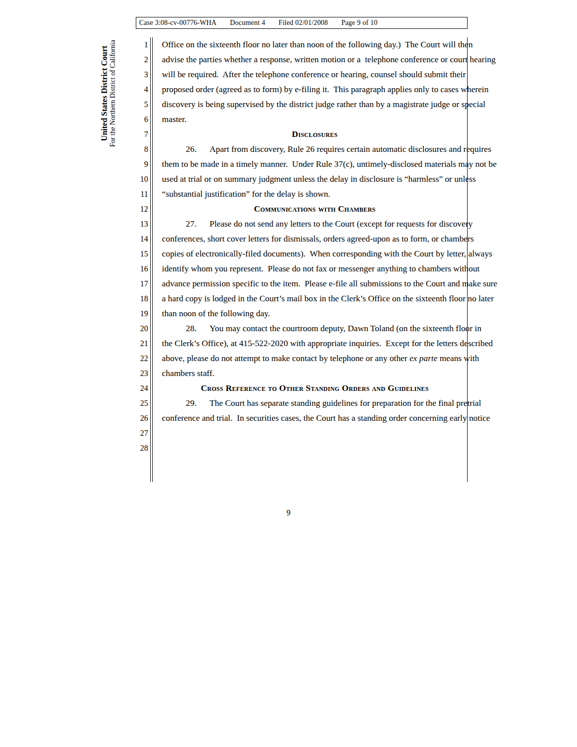Case 3:08-cv-00776-WHA Document 4 Filed 02/01/2008 Page 9 of 10
United States District Court For the Northern District of California
1
2
3
4
5
6
7
8
9
10
11
12
13
14
15
16
17
18
19
20
21
22
23
24
25
26
27
28
Office on the sixteenth floor no later than noon of the following day.) The Court will then
advise the parties whether a response, written motion or a telephone conference or court hearing
will be required. After the telephone conference or hearing, counsel should submit their
proposed order (agreed as to form) by e-filing it. This paragraph applies only to cases wherein
discovery is being supervised by the district judge rather than by a magistrate judge or special
master.
Disclosures
26. Apart from discovery, Rule 26 requires certain automatic disclosures and requires
them to be made in a timely manner. Under Rule 37(c), untimely-disclosed materials may not be
used at trial or on summary judgment unless the delay in disclosure is “harmless” or unless
“substantial justification” for the delay is shown.
Communications with Chambers
27. Please do not send any letters to the Court (except for requests for discovery
conferences, short cover letters for dismissals, orders agreed-upon as to form, or chambers
copies of electronically-filed documents). When corresponding with the Court by letter, always
identify whom you represent. Please do not fax or messenger anything to chambers without
advance permission specific to the item. Please e-file all submissions to the Court and make sure
a hard copy is lodged in the Court’s mail box in the Clerk’s Office on the sixteenth floor no later
than noon of the following day.
28. You may contact the courtroom deputy, Dawn Toland (on the sixteenth floor in
the Clerk’s Office), at 415-522-2020 with appropriate inquiries. Except for the letters described
above, please do not attempt to make contact by telephone or any other ex parte means with
chambers staff.
Cross Reference to Other Standing Orders and Guidelines
29. The Court has separate standing guidelines for preparation for the final pretrial
conference and trial. In securities cases, the Court has a standing order concerning early notice
9